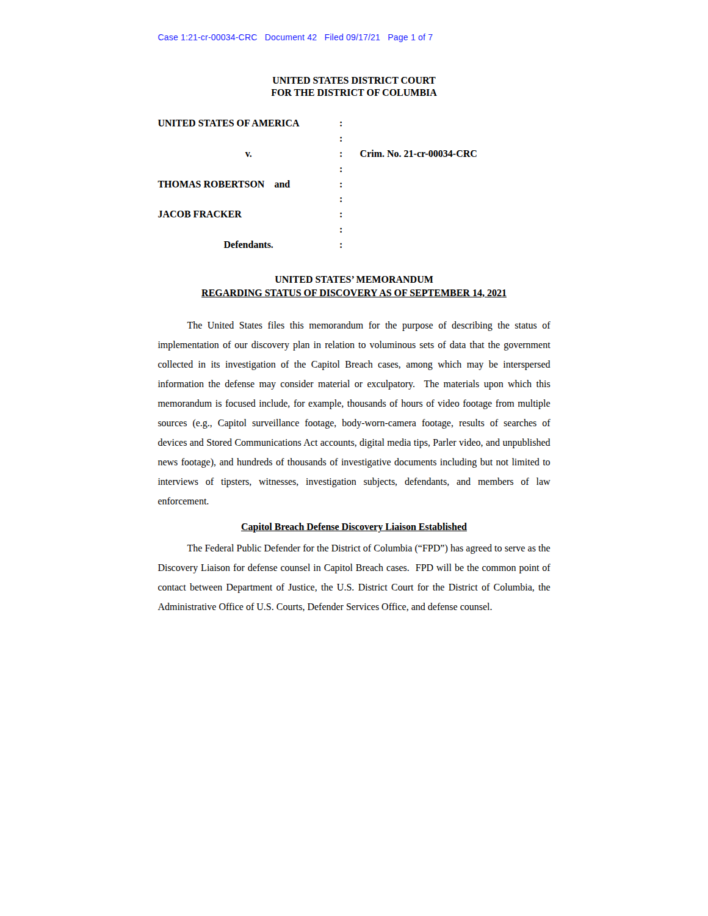Case 1:21-cr-00034-CRC Document 42 Filed 09/17/21 Page 1 of 7
UNITED STATES DISTRICT COURT
FOR THE DISTRICT OF COLUMBIA
| UNITED STATES OF AMERICA | : | |
| | : | |
| v. | : | Crim. No. 21-cr-00034-CRC |
| | : | |
| THOMAS ROBERTSON and | : | |
| | : | |
| JACOB FRACKER | : | |
| | : | |
| Defendants. | : | |
UNITED STATES’ MEMORANDUM
REGARDING STATUS OF DISCOVERY AS OF SEPTEMBER 14, 2021
The United States files this memorandum for the purpose of describing the status of implementation of our discovery plan in relation to voluminous sets of data that the government collected in its investigation of the Capitol Breach cases, among which may be interspersed information the defense may consider material or exculpatory. The materials upon which this memorandum is focused include, for example, thousands of hours of video footage from multiple sources (e.g., Capitol surveillance footage, body-worn-camera footage, results of searches of devices and Stored Communications Act accounts, digital media tips, Parler video, and unpublished news footage), and hundreds of thousands of investigative documents including but not limited to interviews of tipsters, witnesses, investigation subjects, defendants, and members of law enforcement.
Capitol Breach Defense Discovery Liaison Established
The Federal Public Defender for the District of Columbia (“FPD”) has agreed to serve as the Discovery Liaison for defense counsel in Capitol Breach cases. FPD will be the common point of contact between Department of Justice, the U.S. District Court for the District of Columbia, the Administrative Office of U.S. Courts, Defender Services Office, and defense counsel.